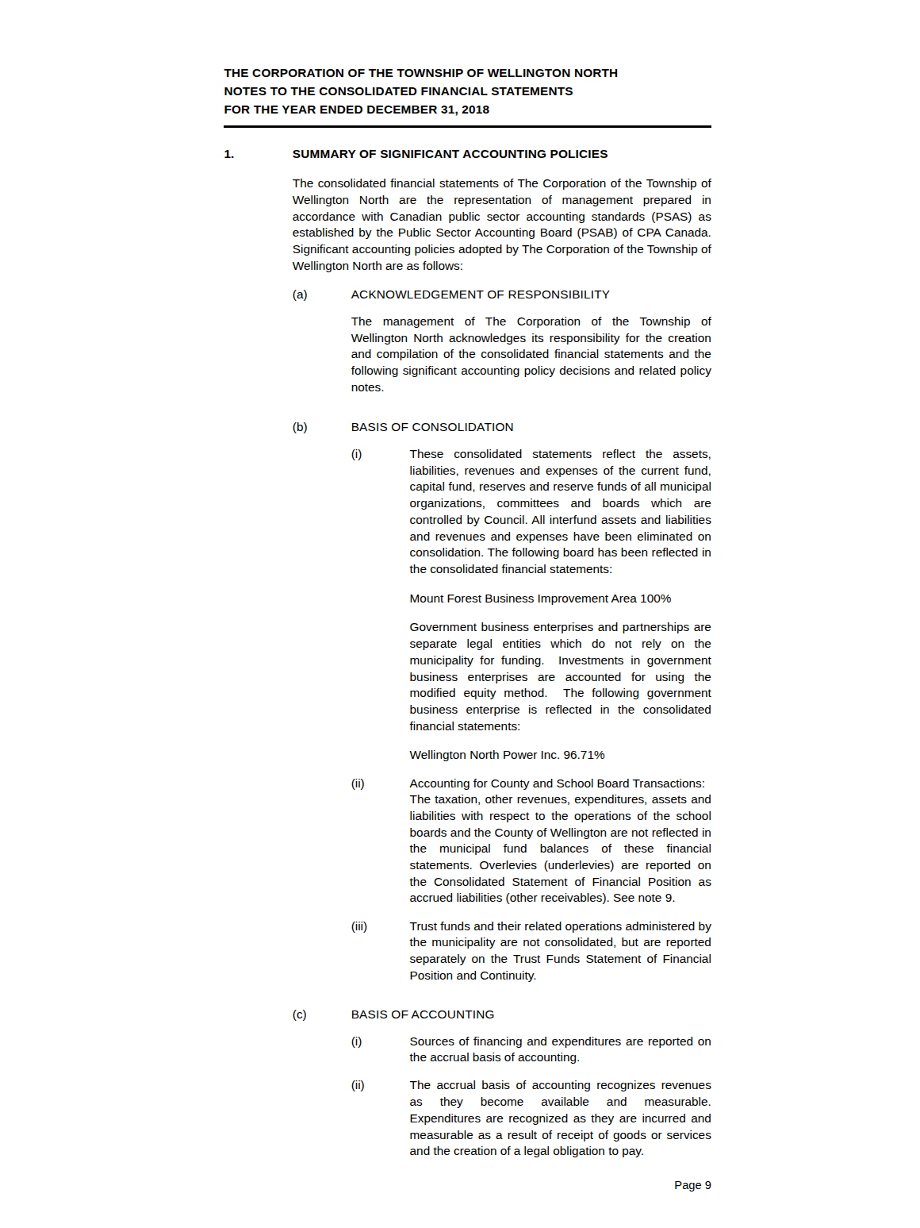THE CORPORATION OF THE TOWNSHIP OF WELLINGTON NORTH
NOTES TO THE CONSOLIDATED FINANCIAL STATEMENTS
FOR THE YEAR ENDED DECEMBER 31, 2018
1.
SUMMARY OF SIGNIFICANT ACCOUNTING POLICIES
The consolidated financial statements of The Corporation of the Township of Wellington North are the representation of management prepared in accordance with Canadian public sector accounting standards (PSAS) as established by the Public Sector Accounting Board (PSAB) of CPA Canada. Significant accounting policies adopted by The Corporation of the Township of Wellington North are as follows:
(a)
ACKNOWLEDGEMENT OF RESPONSIBILITY
The management of The Corporation of the Township of Wellington North acknowledges its responsibility for the creation and compilation of the consolidated financial statements and the following significant accounting policy decisions and related policy notes.
(b)
BASIS OF CONSOLIDATION
(i)
These consolidated statements reflect the assets, liabilities, revenues and expenses of the current fund, capital fund, reserves and reserve funds of all municipal organizations, committees and boards which are controlled by Council. All interfund assets and liabilities and revenues and expenses have been eliminated on consolidation. The following board has been reflected in the consolidated financial statements:
Mount Forest Business Improvement Area 100%
Government business enterprises and partnerships are separate legal entities which do not rely on the municipality for funding. Investments in government business enterprises are accounted for using the modified equity method. The following government business enterprise is reflected in the consolidated financial statements:
Wellington North Power Inc. 96.71%
(ii)
Accounting for County and School Board Transactions:
The taxation, other revenues, expenditures, assets and liabilities with respect to the operations of the school boards and the County of Wellington are not reflected in the municipal fund balances of these financial statements. Overlevies (underlevies) are reported on the Consolidated Statement of Financial Position as accrued liabilities (other receivables). See note 9.
(iii)
Trust funds and their related operations administered by the municipality are not consolidated, but are reported separately on the Trust Funds Statement of Financial Position and Continuity.
(c)
BASIS OF ACCOUNTING
(i)
Sources of financing and expenditures are reported on the accrual basis of accounting.
(ii)
The accrual basis of accounting recognizes revenues as they become available and measurable. Expenditures are recognized as they are incurred and measurable as a result of receipt of goods or services and the creation of a legal obligation to pay.
Page 9